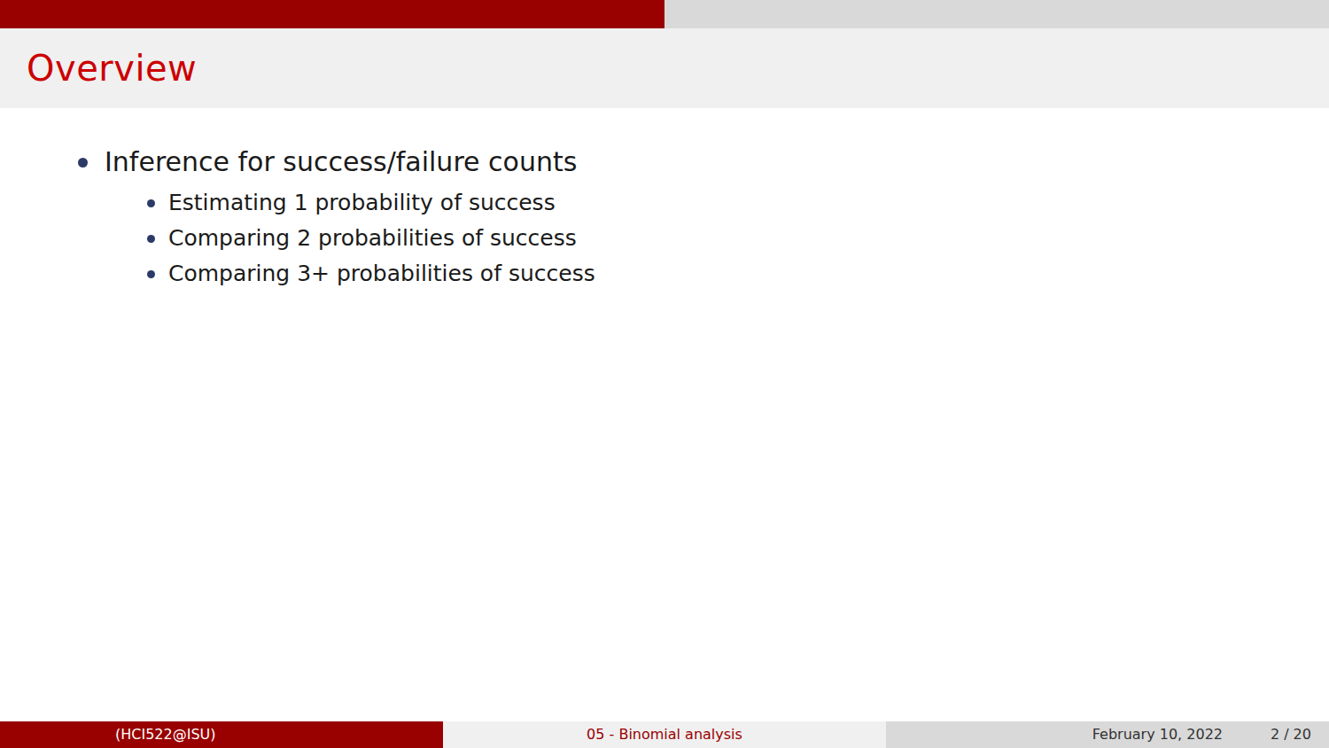Overview
Inference for success/failure counts
Estimating 1 probability of success
Comparing 2 probabilities of success
Comparing 3+ probabilities of success
(HCI522@ISU)
05 - Binomial analysis
February 10, 2022 2 / 20